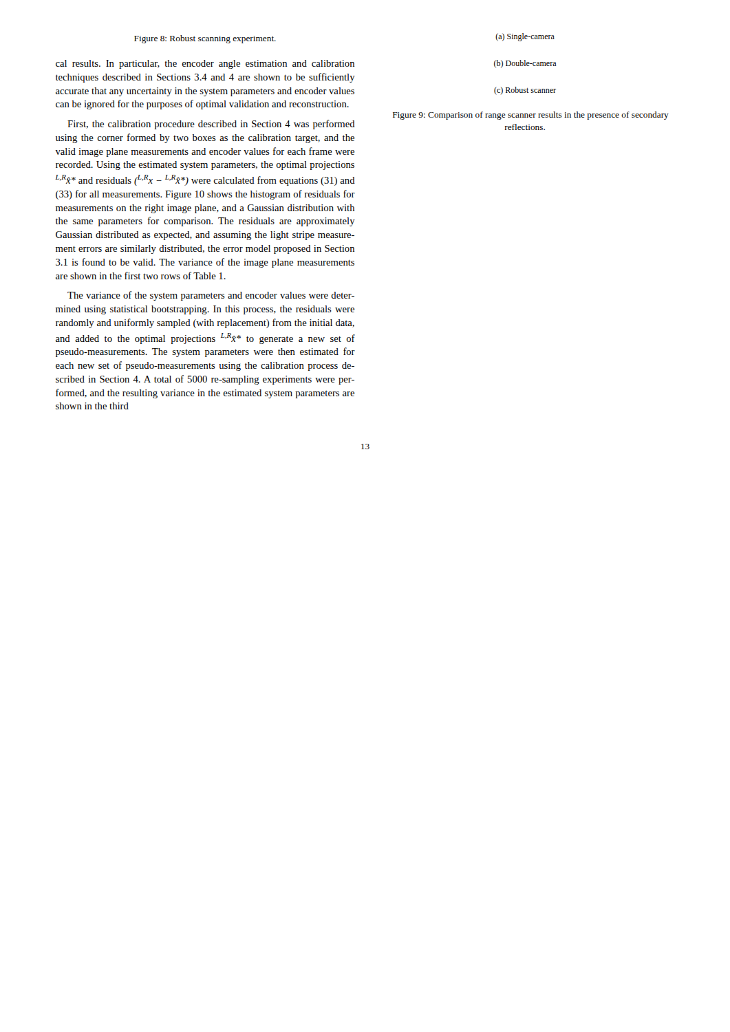Figure 8: Robust scanning experiment.
cal results. In particular, the encoder angle estimation and calibration techniques described in Sections 3.4 and 4 are shown to be sufficiently accurate that any uncertainty in the system parameters and encoder values can be ignored for the purposes of optimal validation and reconstruction.
First, the calibration procedure described in Section 4 was performed using the corner formed by two boxes as the calibration target, and the valid image plane measurements and encoder values for each frame were recorded. Using the estimated system parameters, the optimal projections L,Rx̂* and residuals (L,Rx − L,Rx̂*) were calculated from equations (31) and (33) for all measurements. Figure 10 shows the histogram of residuals for measurements on the right image plane, and a Gaussian distribution with the same parameters for comparison. The residuals are approximately Gaussian distributed as expected, and assuming the light stripe measurement errors are similarly distributed, the error model proposed in Section 3.1 is found to be valid. The variance of the image plane measurements are shown in the first two rows of Table 1.
The variance of the system parameters and encoder values were determined using statistical bootstrapping. In this process, the residuals were randomly and uniformly sampled (with replacement) from the initial data, and added to the optimal projections L,Rx̂* to generate a new set of pseudo-measurements. The system parameters were then estimated for each new set of pseudo-measurements using the calibration process described in Section 4. A total of 5000 re-sampling experiments were performed, and the resulting variance in the estimated system parameters are shown in the third
(a) Single-camera
(b) Double-camera
(c) Robust scanner
Figure 9: Comparison of range scanner results in the presence of secondary reflections.
13